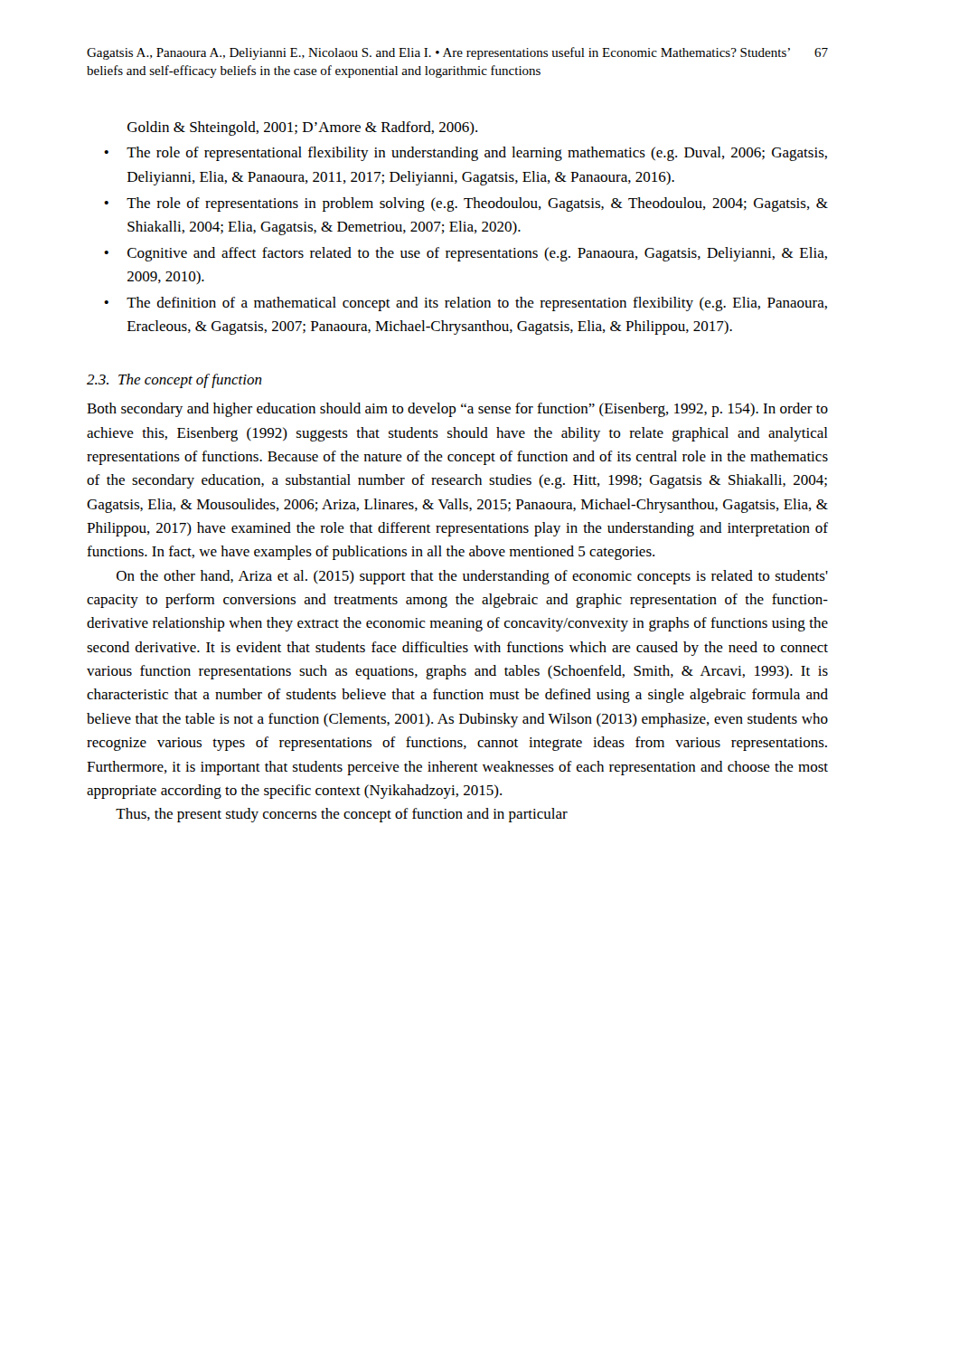Gagatsis A., Panaoura A., Deliyianni E., Nicolaou S. and Elia I. • Are representations useful in Economic Mathematics? Students’ beliefs and self-efficacy beliefs in the case of exponential and logarithmic functions
67
Goldin & Shteingold, 2001; D’Amore & Radford, 2006).
The role of representational flexibility in understanding and learning mathematics (e.g. Duval, 2006; Gagatsis, Deliyianni, Elia, & Panaoura, 2011, 2017; Deliyianni, Gagatsis, Elia, & Panaoura, 2016).
The role of representations in problem solving (e.g. Theodoulou, Gagatsis, & Theodoulou, 2004; Gagatsis, & Shiakalli, 2004; Elia, Gagatsis, & Demetriou, 2007; Elia, 2020).
Cognitive and affect factors related to the use of representations (e.g. Panaoura, Gagatsis, Deliyianni, & Elia, 2009, 2010).
The definition of a mathematical concept and its relation to the representation flexibility (e.g. Elia, Panaoura, Eracleous, & Gagatsis, 2007; Panaoura, Michael-Chrysanthou, Gagatsis, Elia, & Philippou, 2017).
2.3. The concept of function
Both secondary and higher education should aim to develop “a sense for function” (Eisenberg, 1992, p. 154). In order to achieve this, Eisenberg (1992) suggests that students should have the ability to relate graphical and analytical representations of functions. Because of the nature of the concept of function and of its central role in the mathematics of the secondary education, a substantial number of research studies (e.g. Hitt, 1998; Gagatsis & Shiakalli, 2004; Gagatsis, Elia, & Mousoulides, 2006; Ariza, Llinares, & Valls, 2015; Panaoura, Michael-Chrysanthou, Gagatsis, Elia, & Philippou, 2017) have examined the role that different representations play in the understanding and interpretation of functions. In fact, we have examples of publications in all the above mentioned 5 categories.
On the other hand, Ariza et al. (2015) support that the understanding of economic concepts is related to students' capacity to perform conversions and treatments among the algebraic and graphic representation of the function-derivative relationship when they extract the economic meaning of concavity/convexity in graphs of functions using the second derivative. It is evident that students face difficulties with functions which are caused by the need to connect various function representations such as equations, graphs and tables (Schoenfeld, Smith, & Arcavi, 1993). It is characteristic that a number of students believe that a function must be defined using a single algebraic formula and believe that the table is not a function (Clements, 2001). As Dubinsky and Wilson (2013) emphasize, even students who recognize various types of representations of functions, cannot integrate ideas from various representations. Furthermore, it is important that students perceive the inherent weaknesses of each representation and choose the most appropriate according to the specific context (Nyikahadzoyi, 2015).
Thus, the present study concerns the concept of function and in particular